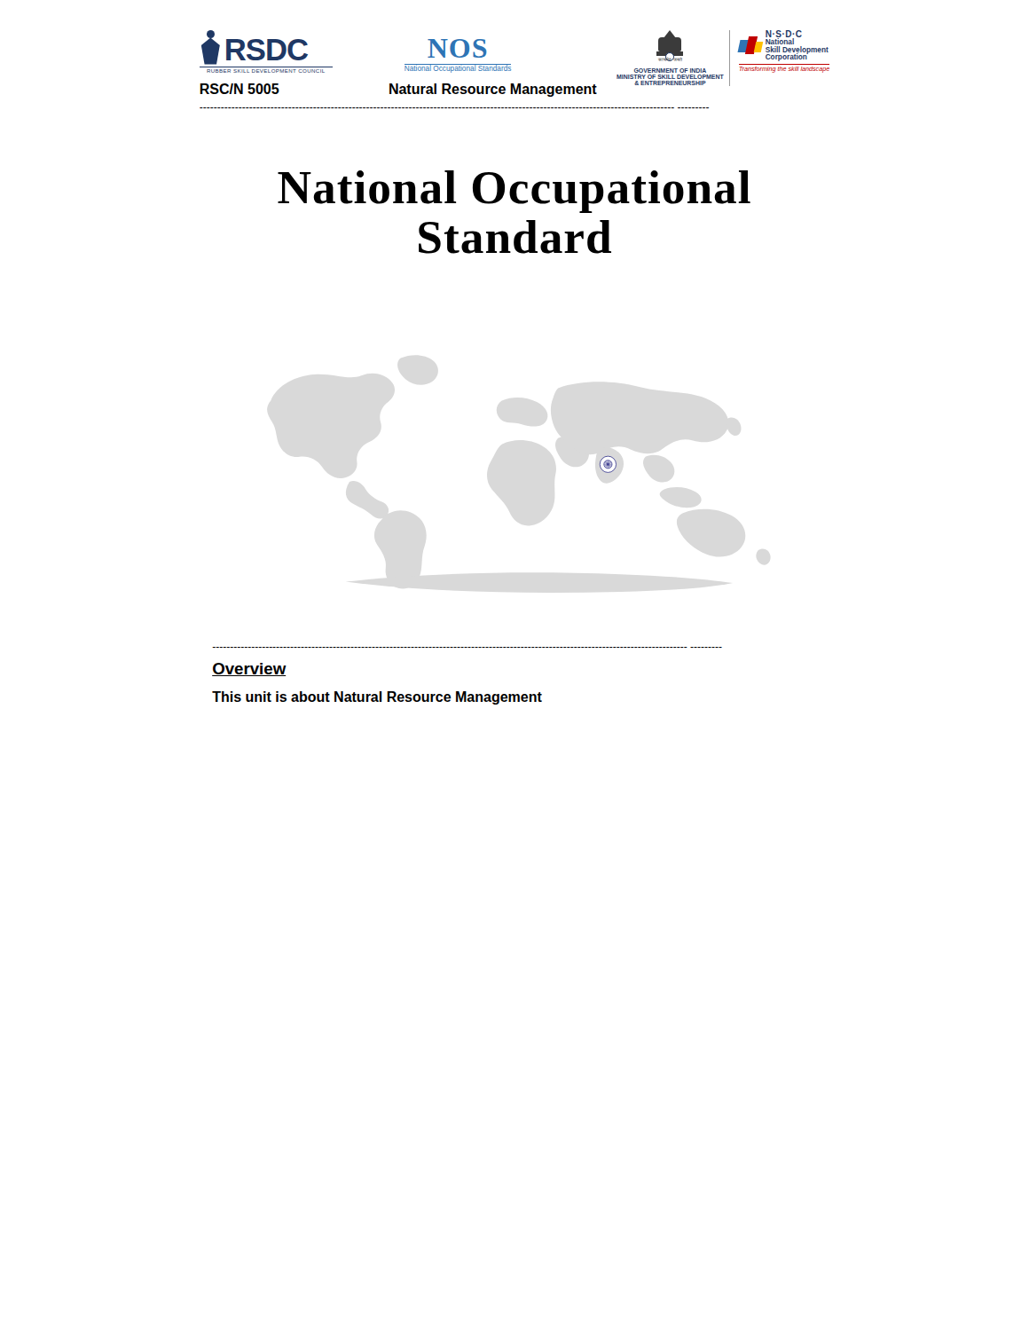RSDC
RUBBER SKILL DEVELOPMENT COUNCIL
NOS
National Occupational Standards
सत्यमेव जयते
GOVERNMENT OF INDIA
MINISTRY OF SKILL DEVELOPMENT
& ENTREPRENEURSHIP
N·S·D·C
National
Skill Development
Corporation
Transforming the skill landscape
RSC/N 5005
Natural Resource Management
-------------------------------------------------------------------------------------------------------------------------------------- ---------
National Occupational
Standard
-------------------------------------------------------------------------------------------------------------------------------------- ---------
Overview
This unit is about Natural Resource Management